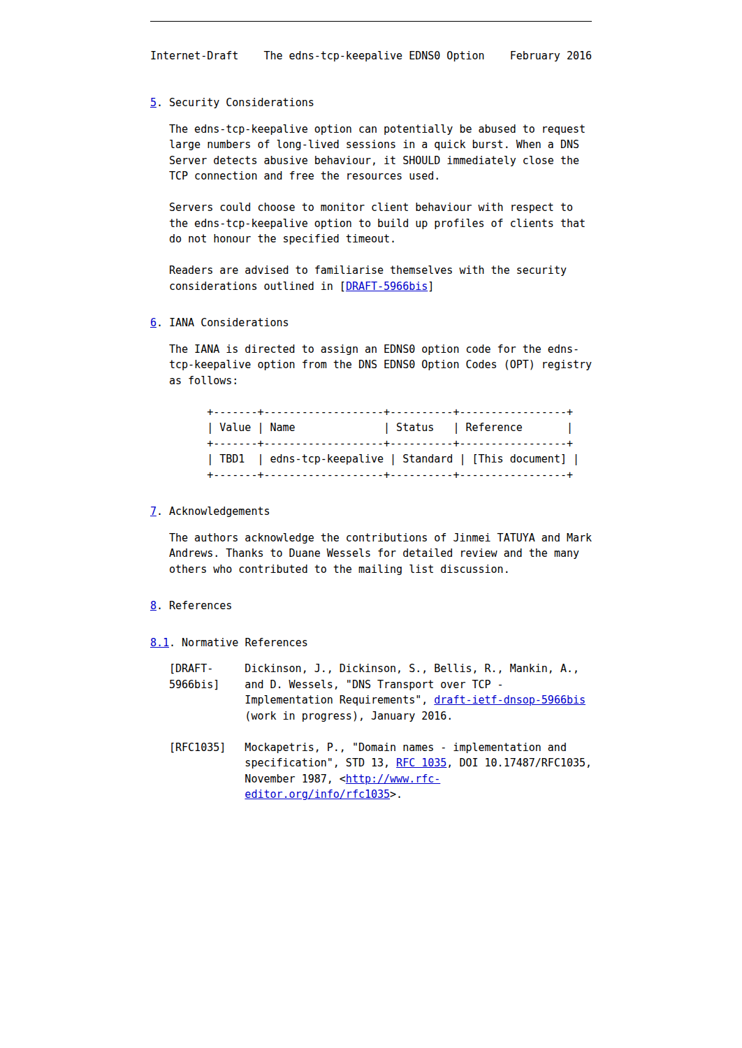Internet-Draft The edns-tcp-keepalive EDNS0 Option February 2016
5. Security Considerations
The edns-tcp-keepalive option can potentially be abused to request large numbers of long-lived sessions in a quick burst. When a DNS Server detects abusive behaviour, it SHOULD immediately close the TCP connection and free the resources used.
Servers could choose to monitor client behaviour with respect to the edns-tcp-keepalive option to build up profiles of clients that do not honour the specified timeout.
Readers are advised to familiarise themselves with the security considerations outlined in [DRAFT-5966bis]
6. IANA Considerations
The IANA is directed to assign an EDNS0 option code for the edns-tcp-keepalive option from the DNS EDNS0 Option Codes (OPT) registry as follows:
   +-------+-------------------+----------+-----------------+
   | Value | Name              | Status   | Reference       |
   +-------+-------------------+----------+-----------------+
   | TBD1  | edns-tcp-keepalive | Standard | [This document] |
   +-------+-------------------+----------+-----------------+
7. Acknowledgements
The authors acknowledge the contributions of Jinmei TATUYA and Mark Andrews. Thanks to Duane Wessels for detailed review and the many others who contributed to the mailing list discussion.
8. References
8.1. Normative References
[DRAFT-5966bis]
Dickinson, J., Dickinson, S., Bellis, R., Mankin, A., and D. Wessels, "DNS Transport over TCP - Implementation Requirements", draft-ietf-dnsop-5966bis (work in progress), January 2016.
[RFC1035]
Mockapetris, P., "Domain names - implementation and specification", STD 13, RFC 1035, DOI 10.17487/RFC1035, November 1987, <http://www.rfc-editor.org/info/rfc1035>.